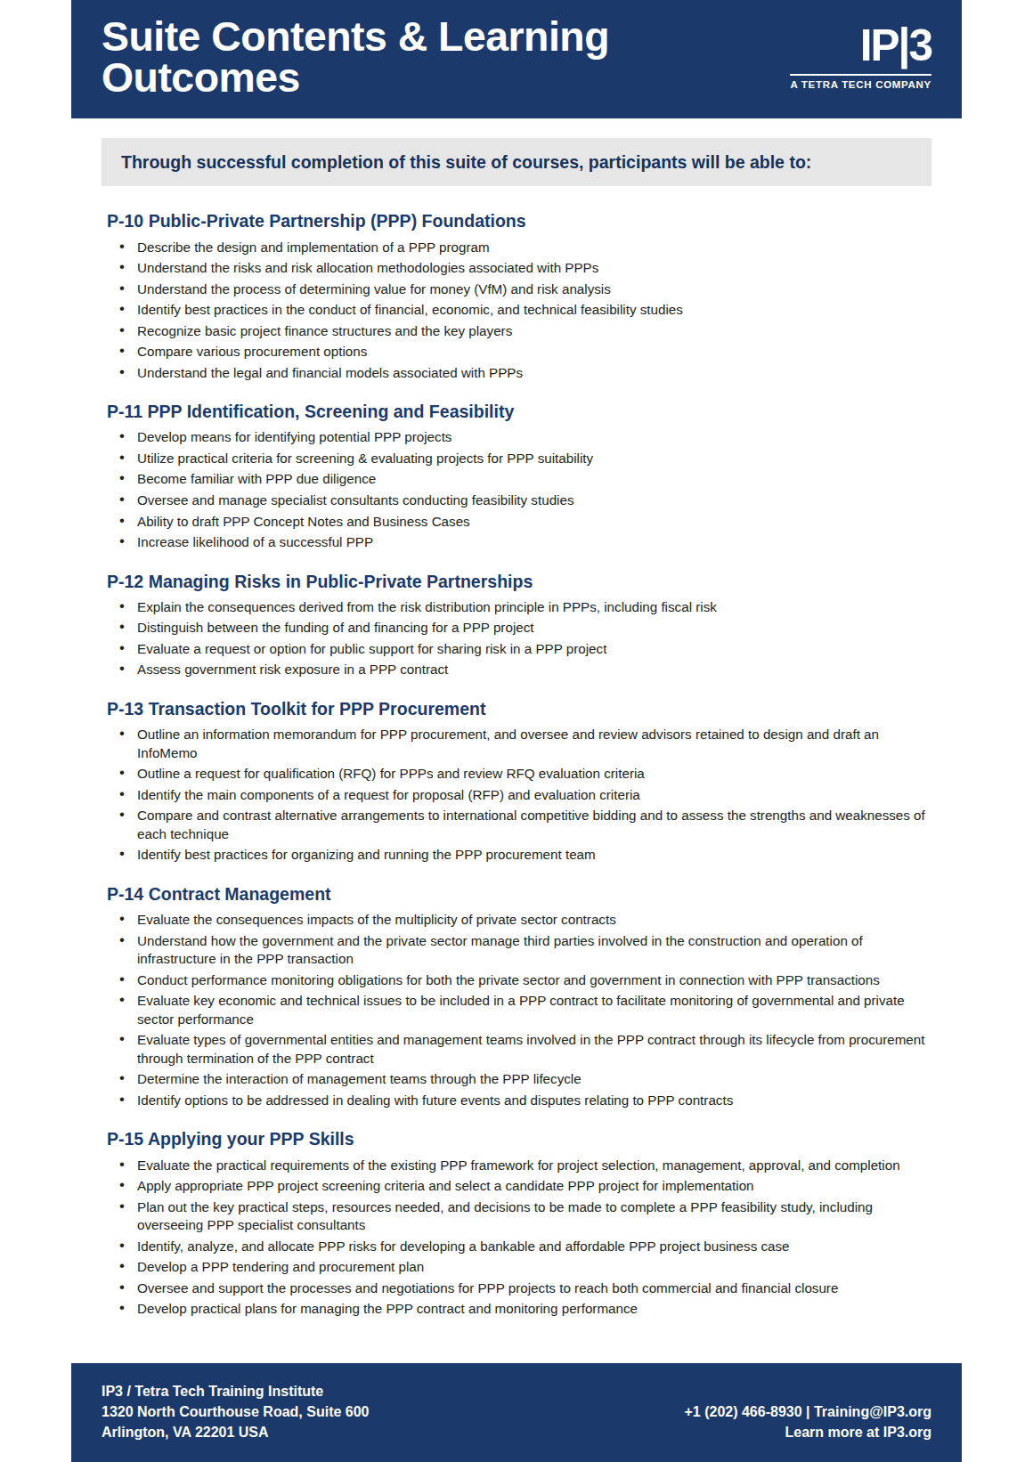Suite Contents & Learning Outcomes
IP|3 A TETRA TECH COMPANY
Through successful completion of this suite of courses, participants will be able to:
P-10 Public-Private Partnership (PPP) Foundations
Describe the design and implementation of a PPP program
Understand the risks and risk allocation methodologies associated with PPPs
Understand the process of determining value for money (VfM) and risk analysis
Identify best practices in the conduct of financial, economic, and technical feasibility studies
Recognize basic project finance structures and the key players
Compare various procurement options
Understand the legal and financial models associated with PPPs
P-11 PPP Identification, Screening and Feasibility
Develop means for identifying potential PPP projects
Utilize practical criteria for screening & evaluating projects for PPP suitability
Become familiar with PPP due diligence
Oversee and manage specialist consultants conducting feasibility studies
Ability to draft PPP Concept Notes and Business Cases
Increase likelihood of a successful PPP
P-12 Managing Risks in Public-Private Partnerships
Explain the consequences derived from the risk distribution principle in PPPs, including fiscal risk
Distinguish between the funding of and financing for a PPP project
Evaluate a request or option for public support for sharing risk in a PPP project
Assess government risk exposure in a PPP contract
P-13 Transaction Toolkit for PPP Procurement
Outline an information memorandum for PPP procurement, and oversee and review advisors retained to design and draft an InfoMemo
Outline a request for qualification (RFQ) for PPPs and review RFQ evaluation criteria
Identify the main components of a request for proposal (RFP) and evaluation criteria
Compare and contrast alternative arrangements to international competitive bidding and to assess the strengths and weaknesses of each technique
Identify best practices for organizing and running the PPP procurement team
P-14 Contract Management
Evaluate the consequences impacts of the multiplicity of private sector contracts
Understand how the government and the private sector manage third parties involved in the construction and operation of infrastructure in the PPP transaction
Conduct performance monitoring obligations for both the private sector and government in connection with PPP transactions
Evaluate key economic and technical issues to be included in a PPP contract to facilitate monitoring of governmental and private sector performance
Evaluate types of governmental entities and management teams involved in the PPP contract through its lifecycle from procurement through termination of the PPP contract
Determine the interaction of management teams through the PPP lifecycle
Identify options to be addressed in dealing with future events and disputes relating to PPP contracts
P-15 Applying your PPP Skills
Evaluate the practical requirements of the existing PPP framework for project selection, management, approval, and completion
Apply appropriate PPP project screening criteria and select a candidate PPP project for implementation
Plan out the key practical steps, resources needed, and decisions to be made to complete a PPP feasibility study, including overseeing PPP specialist consultants
Identify, analyze, and allocate PPP risks for developing a bankable and affordable PPP project business case
Develop a PPP tendering and procurement plan
Oversee and support the processes and negotiations for PPP projects to reach both commercial and financial closure
Develop practical plans for managing the PPP contract and monitoring performance
IP3 / Tetra Tech Training Institute
1320 North Courthouse Road, Suite 600
Arlington, VA 22201 USA
+1 (202) 466-8930 | Training@IP3.org
Learn more at IP3.org